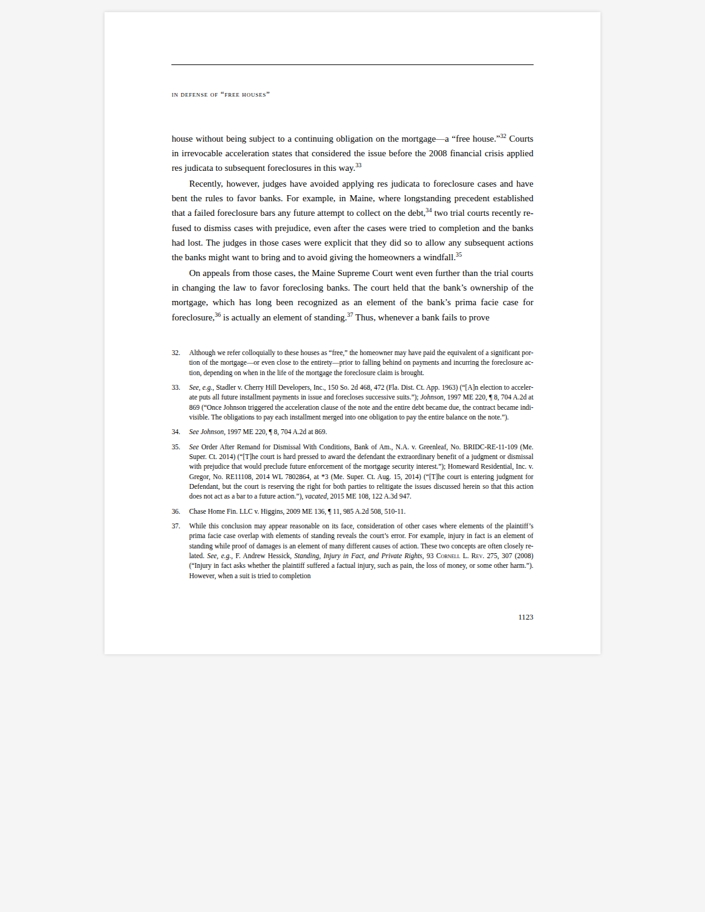in defense of “free houses”
house without being subject to a continuing obligation on the mortgage—a “free house.”32 Courts in irrevocable acceleration states that considered the issue before the 2008 financial crisis applied res judicata to subsequent foreclosures in this way.33
Recently, however, judges have avoided applying res judicata to foreclosure cases and have bent the rules to favor banks. For example, in Maine, where longstanding precedent established that a failed foreclosure bars any future attempt to collect on the debt,34 two trial courts recently refused to dismiss cases with prejudice, even after the cases were tried to completion and the banks had lost. The judges in those cases were explicit that they did so to allow any subsequent actions the banks might want to bring and to avoid giving the homeowners a windfall.35
On appeals from those cases, the Maine Supreme Court went even further than the trial courts in changing the law to favor foreclosing banks. The court held that the bank’s ownership of the mortgage, which has long been recognized as an element of the bank’s prima facie case for foreclosure,36 is actually an element of standing.37 Thus, whenever a bank fails to prove
32.
Although we refer colloquially to these houses as “free,” the homeowner may have paid the equivalent of a significant portion of the mortgage—or even close to the entirety—prior to falling behind on payments and incurring the foreclosure action, depending on when in the life of the mortgage the foreclosure claim is brought.
33.
See, e.g., Stadler v. Cherry Hill Developers, Inc., 150 So. 2d 468, 472 (Fla. Dist. Ct. App. 1963) (“[A]n election to accelerate puts all future installment payments in issue and forecloses successive suits.”); Johnson, 1997 ME 220, ¶ 8, 704 A.2d at 869 (“Once Johnson triggered the acceleration clause of the note and the entire debt became due, the contract became indivisible. The obligations to pay each installment merged into one obligation to pay the entire balance on the note.”).
34.
See Johnson, 1997 ME 220, ¶ 8, 704 A.2d at 869.
35.
See Order After Remand for Dismissal With Conditions, Bank of Am., N.A. v. Greenleaf, No. BRIDC-RE-11-109 (Me. Super. Ct. 2014) (“[T]he court is hard pressed to award the defendant the extraordinary benefit of a judgment or dismissal with prejudice that would preclude future enforcement of the mortgage security interest.”); Homeward Residential, Inc. v. Gregor, No. RE11108, 2014 WL 7802864, at *3 (Me. Super. Ct. Aug. 15, 2014) (“[T]he court is entering judgment for Defendant, but the court is reserving the right for both parties to relitigate the issues discussed herein so that this action does not act as a bar to a future action.”), vacated, 2015 ME 108, 122 A.3d 947.
36.
Chase Home Fin. LLC v. Higgins, 2009 ME 136, ¶ 11, 985 A.2d 508, 510-11.
37.
While this conclusion may appear reasonable on its face, consideration of other cases where elements of the plaintiff’s prima facie case overlap with elements of standing reveals the court’s error. For example, injury in fact is an element of standing while proof of damages is an element of many different causes of action. These two concepts are often closely related. See, e.g., F. Andrew Hessick, Standing, Injury in Fact, and Private Rights, 93 Cornell L. Rev. 275, 307 (2008) (“Injury in fact asks whether the plaintiff suffered a factual injury, such as pain, the loss of money, or some other harm.”). However, when a suit is tried to completion
1123